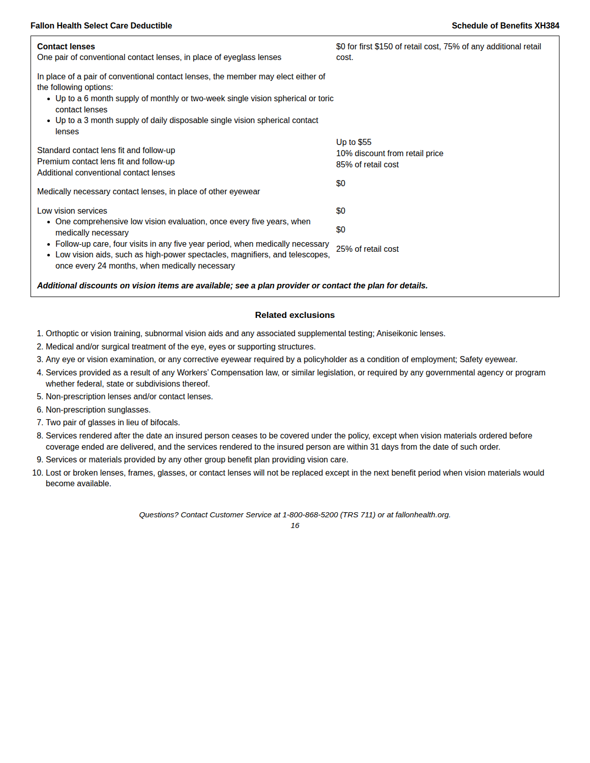Fallon Health Select Care Deductible Schedule of Benefits XH384
| Contact lenses One pair of conventional contact lenses, in place of eyeglass lenses | $0 for first $150 of retail cost, 75% of any additional retail cost. |
| In place of a pair of conventional contact lenses, the member may elect either of the following options: Up to a 6 month supply of monthly or two-week single vision spherical or toric contact lenses Up to a 3 month supply of daily disposable single vision spherical contact lenses | |
| Standard contact lens fit and follow-up Premium contact lens fit and follow-up Additional conventional contact lenses | Up to $55 10% discount from retail price 85% of retail cost |
| Medically necessary contact lenses, in place of other eyewear | $0 |
| Low vision services One comprehensive low vision evaluation, once every five years, when medically necessary Follow-up care, four visits in any five year period, when medically necessary Low vision aids, such as high-power spectacles, magnifiers, and telescopes, once every 24 months, when medically necessary | $0 $0 25% of retail cost |
Additional discounts on vision items are available; see a plan provider or contact the plan for details.
Related exclusions
Orthoptic or vision training, subnormal vision aids and any associated supplemental testing; Aniseikonic lenses.
Medical and/or surgical treatment of the eye, eyes or supporting structures.
Any eye or vision examination, or any corrective eyewear required by a policyholder as a condition of employment; Safety eyewear.
Services provided as a result of any Workers’ Compensation law, or similar legislation, or required by any governmental agency or program whether federal, state or subdivisions thereof.
Non-prescription lenses and/or contact lenses.
Non-prescription sunglasses.
Two pair of glasses in lieu of bifocals.
Services rendered after the date an insured person ceases to be covered under the policy, except when vision materials ordered before coverage ended are delivered, and the services rendered to the insured person are within 31 days from the date of such order.
Services or materials provided by any other group benefit plan providing vision care.
Lost or broken lenses, frames, glasses, or contact lenses will not be replaced except in the next benefit period when vision materials would become available.
Questions? Contact Customer Service at 1-800-868-5200 (TRS 711) or at fallonhealth.org.
16